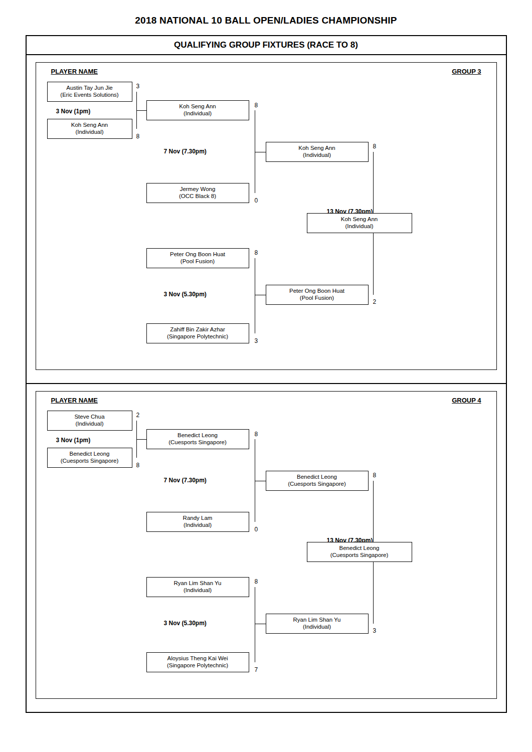2018 NATIONAL 10 BALL OPEN/LADIES CHAMPIONSHIP
QUALIFYING GROUP FIXTURES (RACE TO 8)
PLAYER NAME
GROUP 3
Austin Tay Jun Jie (Eric Events Solutions)
3
3 Nov (1pm)
Koh Seng Ann (Individual)
8
Koh Seng Ann (Individual)
8
7 Nov (7.30pm)
Jermey Wong (OCC Black 8)
0
Koh Seng Ann (Individual)
8
Peter Ong Boon Huat (Pool Fusion)
8
3 Nov (5.30pm)
Zahiff Bin Zakir Azhar (Singapore Polytechnic)
3
Peter Ong Boon Huat (Pool Fusion)
2
13 Nov (7.30pm)
Koh Seng Ann (Individual)
PLAYER NAME
GROUP 4
Steve Chua (Individual)
2
3 Nov (1pm)
Benedict Leong (Cuesports Singapore)
8
Benedict Leong (Cuesports Singapore)
8
7 Nov (7.30pm)
Randy Lam (Individual)
0
Benedict Leong (Cuesports Singapore)
8
Ryan Lim Shan Yu (Individual)
8
3 Nov (5.30pm)
Aloysius Theng Kai Wei (Singapore Polytechnic)
7
Ryan Lim Shan Yu (Individual)
3
13 Nov (7.30pm)
Benedict Leong (Cuesports Singapore)